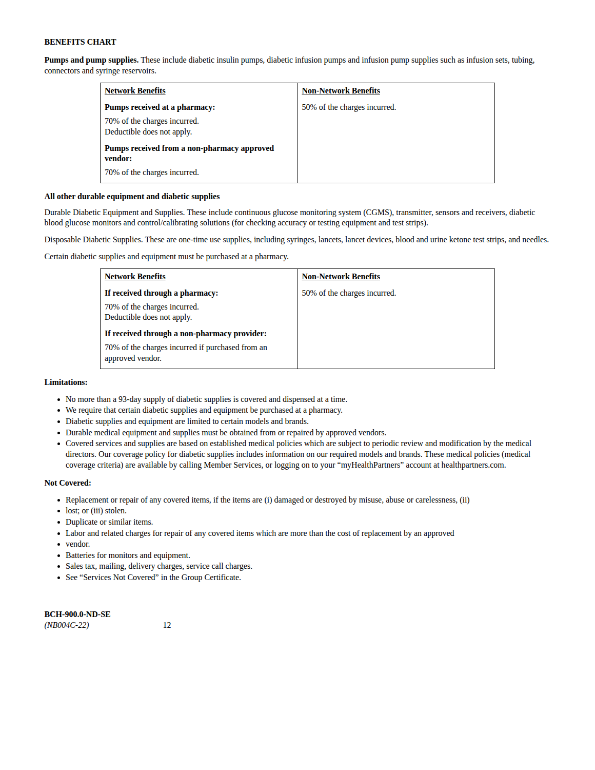BENEFITS CHART
Pumps and pump supplies. These include diabetic insulin pumps, diabetic infusion pumps and infusion pump supplies such as infusion sets, tubing, connectors and syringe reservoirs.
| Network Benefits Pumps received at a pharmacy: 70% of the charges incurred. Deductible does not apply. Pumps received from a non-pharmacy approved vendor: 70% of the charges incurred. | Non-Network Benefits 50% of the charges incurred. |
All other durable equipment and diabetic supplies
Durable Diabetic Equipment and Supplies. These include continuous glucose monitoring system (CGMS), transmitter, sensors and receivers, diabetic blood glucose monitors and control/calibrating solutions (for checking accuracy or testing equipment and test strips).
Disposable Diabetic Supplies. These are one-time use supplies, including syringes, lancets, lancet devices, blood and urine ketone test strips, and needles.
Certain diabetic supplies and equipment must be purchased at a pharmacy.
| Network Benefits If received through a pharmacy: 70% of the charges incurred. Deductible does not apply. If received through a non-pharmacy provider: 70% of the charges incurred if purchased from an approved vendor. | Non-Network Benefits 50% of the charges incurred. |
Limitations:
No more than a 93-day supply of diabetic supplies is covered and dispensed at a time.
We require that certain diabetic supplies and equipment be purchased at a pharmacy.
Diabetic supplies and equipment are limited to certain models and brands.
Durable medical equipment and supplies must be obtained from or repaired by approved vendors.
Covered services and supplies are based on established medical policies which are subject to periodic review and modification by the medical directors. Our coverage policy for diabetic supplies includes information on our required models and brands. These medical policies (medical coverage criteria) are available by calling Member Services, or logging on to your “myHealthPartners” account at healthpartners.com.
Not Covered:
Replacement or repair of any covered items, if the items are (i) damaged or destroyed by misuse, abuse or carelessness, (ii)
lost; or (iii) stolen.
Duplicate or similar items.
Labor and related charges for repair of any covered items which are more than the cost of replacement by an approved
vendor.
Batteries for monitors and equipment.
Sales tax, mailing, delivery charges, service call charges.
See “Services Not Covered” in the Group Certificate.
BCH-900.0-ND-SE
(NB004C-22)
12